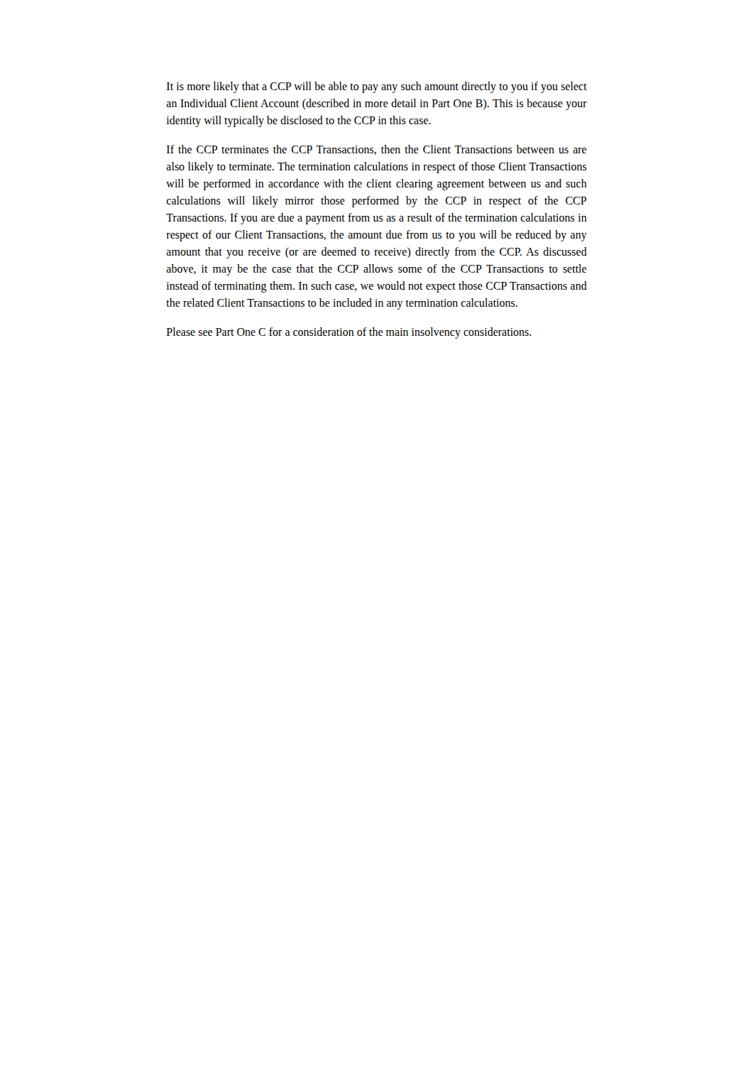It is more likely that a CCP will be able to pay any such amount directly to you if you select an Individual Client Account (described in more detail in Part One B). This is because your identity will typically be disclosed to the CCP in this case.
If the CCP terminates the CCP Transactions, then the Client Transactions between us are also likely to terminate. The termination calculations in respect of those Client Transactions will be performed in accordance with the client clearing agreement between us and such calculations will likely mirror those performed by the CCP in respect of the CCP Transactions. If you are due a payment from us as a result of the termination calculations in respect of our Client Transactions, the amount due from us to you will be reduced by any amount that you receive (or are deemed to receive) directly from the CCP. As discussed above, it may be the case that the CCP allows some of the CCP Transactions to settle instead of terminating them. In such case, we would not expect those CCP Transactions and the related Client Transactions to be included in any termination calculations.
Please see Part One C for a consideration of the main insolvency considerations.